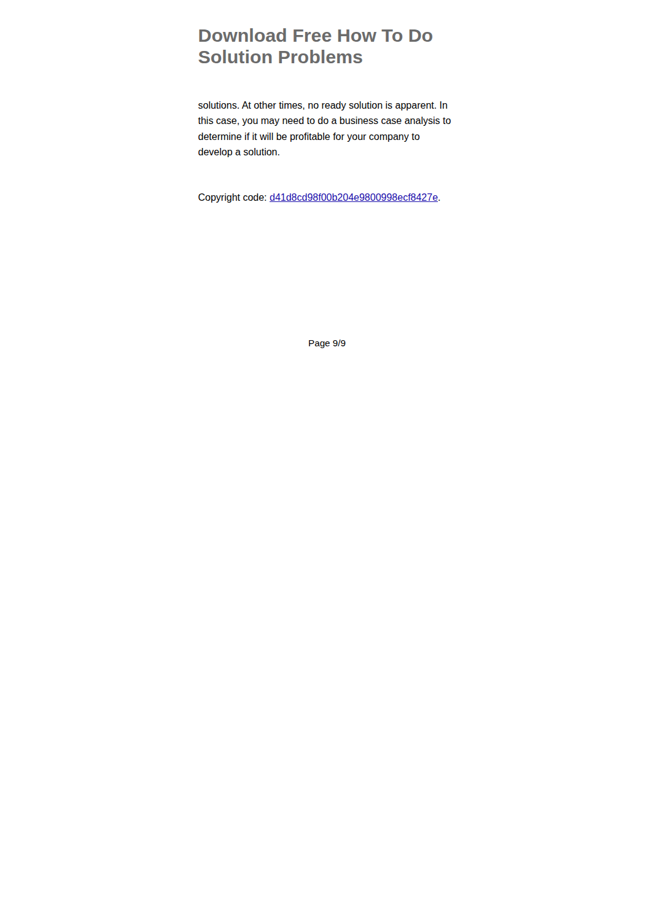Download Free How To Do Solution Problems
solutions. At other times, no ready solution is apparent. In this case, you may need to do a business case analysis to determine if it will be profitable for your company to develop a solution.
Copyright code: d41d8cd98f00b204e9800998ecf8427e.
Page 9/9